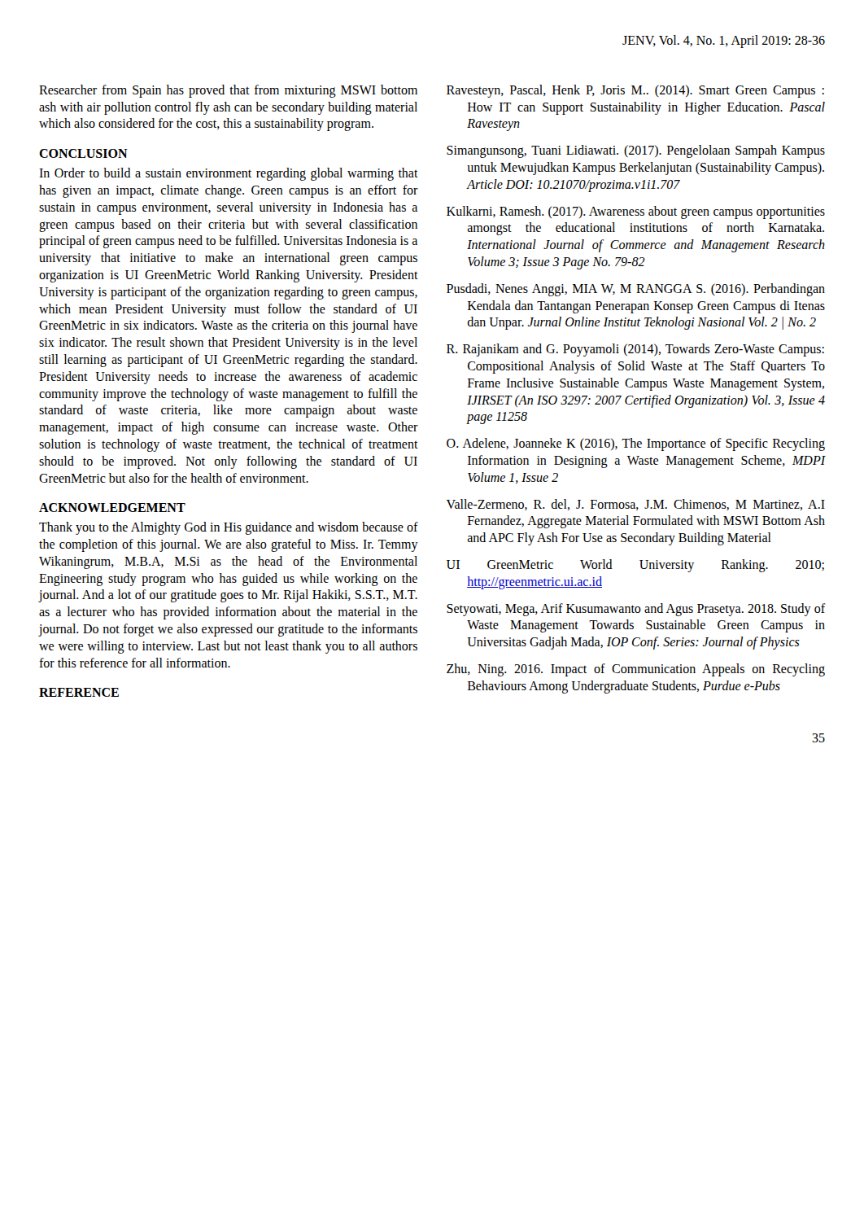JENV, Vol. 4, No. 1, April 2019: 28-36
Researcher from Spain has proved that from mixturing MSWI bottom ash with air pollution control fly ash can be secondary building material which also considered for the cost, this a sustainability program.
Conclusion
In Order to build a sustain environment regarding global warming that has given an impact, climate change. Green campus is an effort for sustain in campus environment, several university in Indonesia has a green campus based on their criteria but with several classification principal of green campus need to be fulfilled. Universitas Indonesia is a university that initiative to make an international green campus organization is UI GreenMetric World Ranking University. President University is participant of the organization regarding to green campus, which mean President University must follow the standard of UI GreenMetric in six indicators. Waste as the criteria on this journal have six indicator. The result shown that President University is in the level still learning as participant of UI GreenMetric regarding the standard. President University needs to increase the awareness of academic community improve the technology of waste management to fulfill the standard of waste criteria, like more campaign about waste management, impact of high consume can increase waste. Other solution is technology of waste treatment, the technical of treatment should to be improved. Not only following the standard of UI GreenMetric but also for the health of environment.
Acknowledgement
Thank you to the Almighty God in His guidance and wisdom because of the completion of this journal. We are also grateful to Miss. Ir. Temmy Wikaningrum, M.B.A, M.Si as the head of the Environmental Engineering study program who has guided us while working on the journal. And a lot of our gratitude goes to Mr. Rijal Hakiki, S.S.T., M.T. as a lecturer who has provided information about the material in the journal. Do not forget we also expressed our gratitude to the informants we were willing to interview. Last but not least thank you to all authors for this reference for all information.
Reference
Ravesteyn, Pascal, Henk P, Joris M.. (2014). Smart Green Campus : How IT can Support Sustainability in Higher Education. Pascal Ravesteyn
Simangunsong, Tuani Lidiawati. (2017). Pengelolaan Sampah Kampus untuk Mewujudkan Kampus Berkelanjutan (Sustainability Campus). Article DOI: 10.21070/prozima.v1i1.707
Kulkarni, Ramesh. (2017). Awareness about green campus opportunities amongst the educational institutions of north Karnataka. International Journal of Commerce and Management Research Volume 3; Issue 3 Page No. 79-82
Pusdadi, Nenes Anggi, MIA W, M RANGGA S. (2016). Perbandingan Kendala dan Tantangan Penerapan Konsep Green Campus di Itenas dan Unpar. Jurnal Online Institut Teknologi Nasional Vol. 2 | No. 2
R. Rajanikam and G. Poyyamoli (2014), Towards Zero-Waste Campus: Compositional Analysis of Solid Waste at The Staff Quarters To Frame Inclusive Sustainable Campus Waste Management System, IJIRSET (An ISO 3297: 2007 Certified Organization) Vol. 3, Issue 4 page 11258
O. Adelene, Joanneke K (2016), The Importance of Specific Recycling Information in Designing a Waste Management Scheme, MDPI Volume 1, Issue 2
Valle-Zermeno, R. del, J. Formosa, J.M. Chimenos, M Martinez, A.I Fernandez, Aggregate Material Formulated with MSWI Bottom Ash and APC Fly Ash For Use as Secondary Building Material
UI GreenMetric World University Ranking. 2010; http://greenmetric.ui.ac.id
Setyowati, Mega, Arif Kusumawanto and Agus Prasetya. 2018. Study of Waste Management Towards Sustainable Green Campus in Universitas Gadjah Mada, IOP Conf. Series: Journal of Physics
Zhu, Ning. 2016. Impact of Communication Appeals on Recycling Behaviours Among Undergraduate Students, Purdue e-Pubs
35